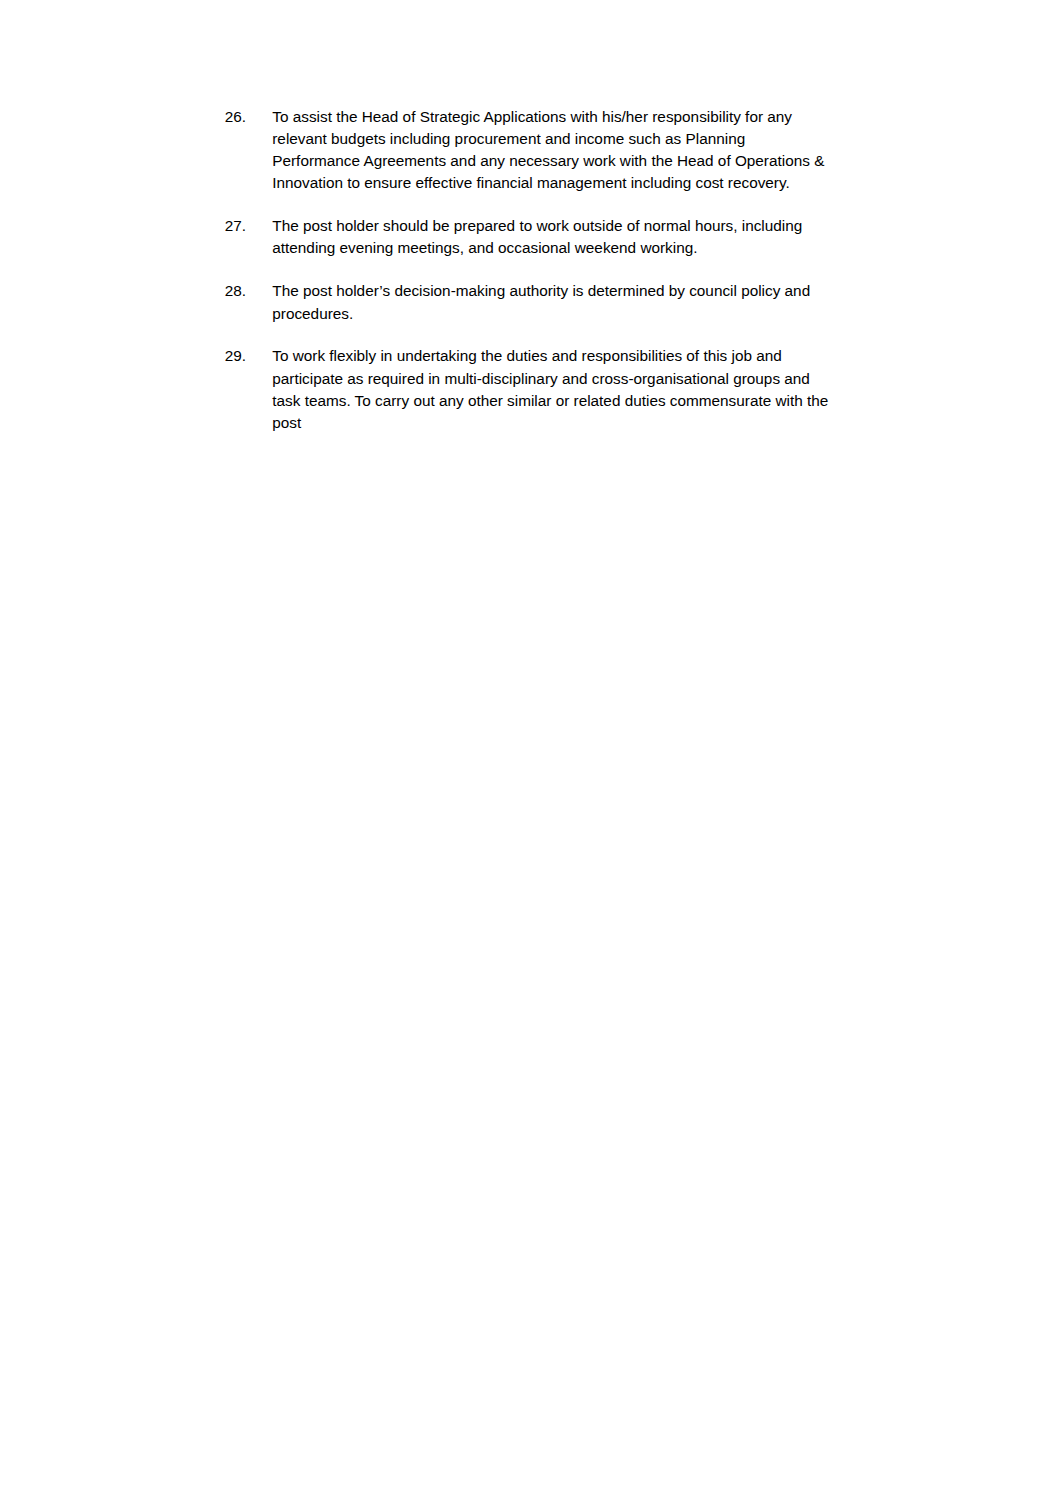To assist the Head of Strategic Applications with his/her responsibility for any relevant budgets including procurement and income such as Planning Performance Agreements and any necessary work with the Head of Operations & Innovation to ensure effective financial management including cost recovery.
The post holder should be prepared to work outside of normal hours, including attending evening meetings, and occasional weekend working.
The post holder’s decision-making authority is determined by council policy and procedures.
To work flexibly in undertaking the duties and responsibilities of this job and participate as required in multi-disciplinary and cross-organisational groups and task teams. To carry out any other similar or related duties commensurate with the post